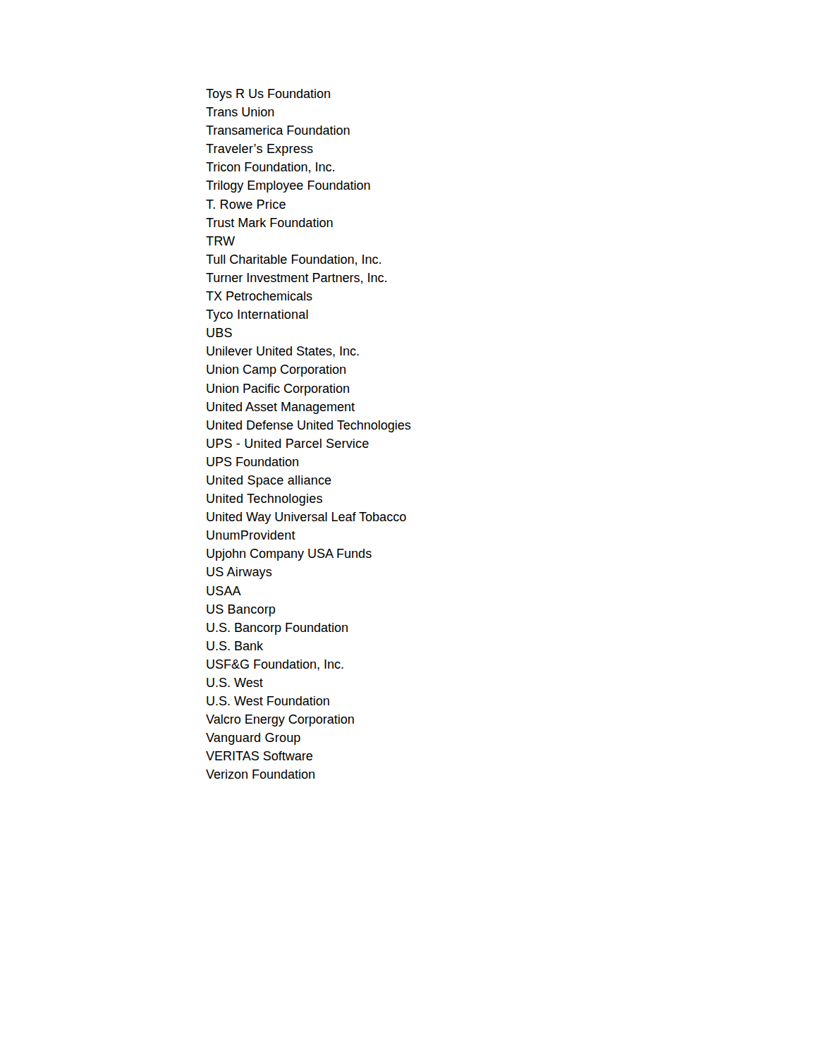Toys R Us Foundation
Trans Union
Transamerica Foundation
Traveler’s Express
Tricon Foundation, Inc.
Trilogy Employee Foundation
T. Rowe Price
Trust Mark Foundation
TRW
Tull Charitable Foundation, Inc.
Turner Investment Partners, Inc.
TX Petrochemicals
Tyco International
UBS
Unilever United States, Inc.
Union Camp Corporation
Union Pacific Corporation
United Asset Management
United Defense United Technologies
UPS - United Parcel Service
UPS Foundation
United Space alliance
United Technologies
United Way Universal Leaf Tobacco
UnumProvident
Upjohn Company USA Funds
US Airways
USAA
US Bancorp
U.S. Bancorp Foundation
U.S. Bank
USF&G Foundation, Inc.
U.S. West
U.S. West Foundation
Valcro Energy Corporation
Vanguard Group
VERITAS Software
Verizon Foundation